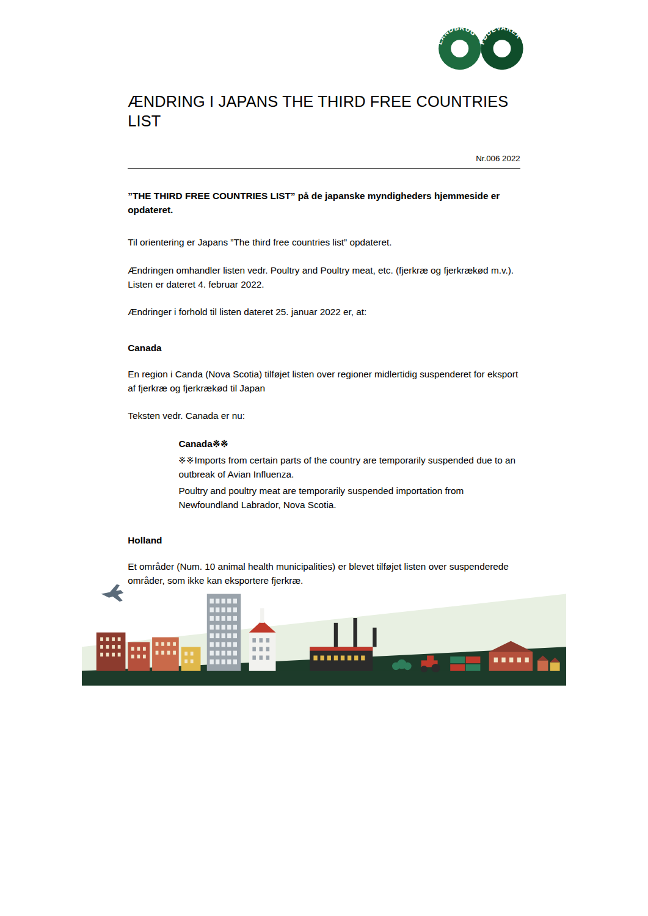LANDBRUG FØDEVARER
ÆNDRING I JAPANS THE THIRD FREE COUNTRIES LIST
Nr.006 2022
”THE THIRD FREE COUNTRIES LIST” på de japanske myndigheders hjemmeside er opdateret.
Til orientering er Japans ”The third free countries list” opdateret.
Ændringen omhandler listen vedr. Poultry and Poultry meat, etc. (fjerkræ og fjerkrækød m.v.). Listen er dateret 4. februar 2022.
Ændringer i forhold til listen dateret 25. januar 2022 er, at:
Canada
En region i Canda (Nova Scotia) tilføjet listen over regioner midlertidig suspenderet for eksport af fjerkræ og fjerkrækød til Japan
Teksten vedr. Canada er nu:
Canada※※
※※Imports from certain parts of the country are temporarily suspended due to an outbreak of Avian Influenza.
Poultry and poultry meat are temporarily suspended importation from Newfoundland Labrador, Nova Scotia.
Holland
Et områder (Num. 10 animal health municipalities) er blevet tilføjet listen over suspenderede områder, som ikke kan eksportere fjerkræ.